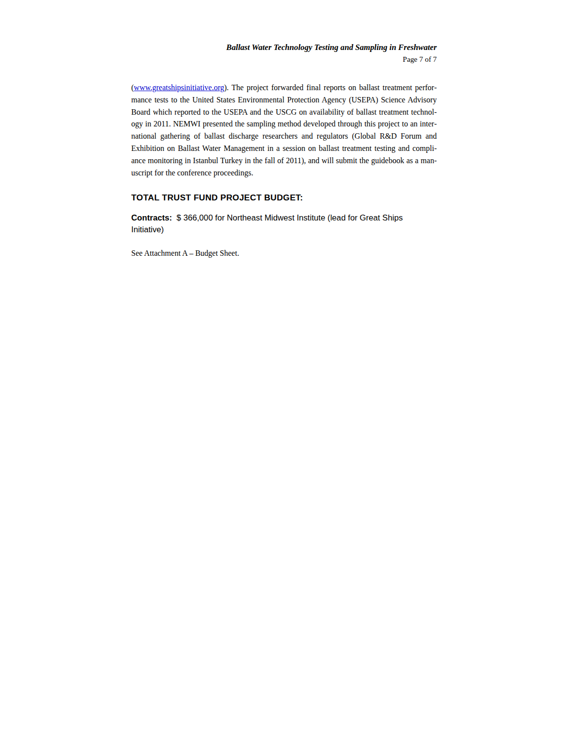Ballast Water Technology Testing and Sampling in Freshwater Page 7 of 7
(www.greatshipsinitiative.org). The project forwarded final reports on ballast treatment performance tests to the United States Environmental Protection Agency (USEPA) Science Advisory Board which reported to the USEPA and the USCG on availability of ballast treatment technology in 2011. NEMWI presented the sampling method developed through this project to an international gathering of ballast discharge researchers and regulators (Global R&D Forum and Exhibition on Ballast Water Management in a session on ballast treatment testing and compliance monitoring in Istanbul Turkey in the fall of 2011), and will submit the guidebook as a manuscript for the conference proceedings.
TOTAL TRUST FUND PROJECT BUDGET:
Contracts: $ 366,000 for Northeast Midwest Institute (lead for Great Ships Initiative)
See Attachment A – Budget Sheet.